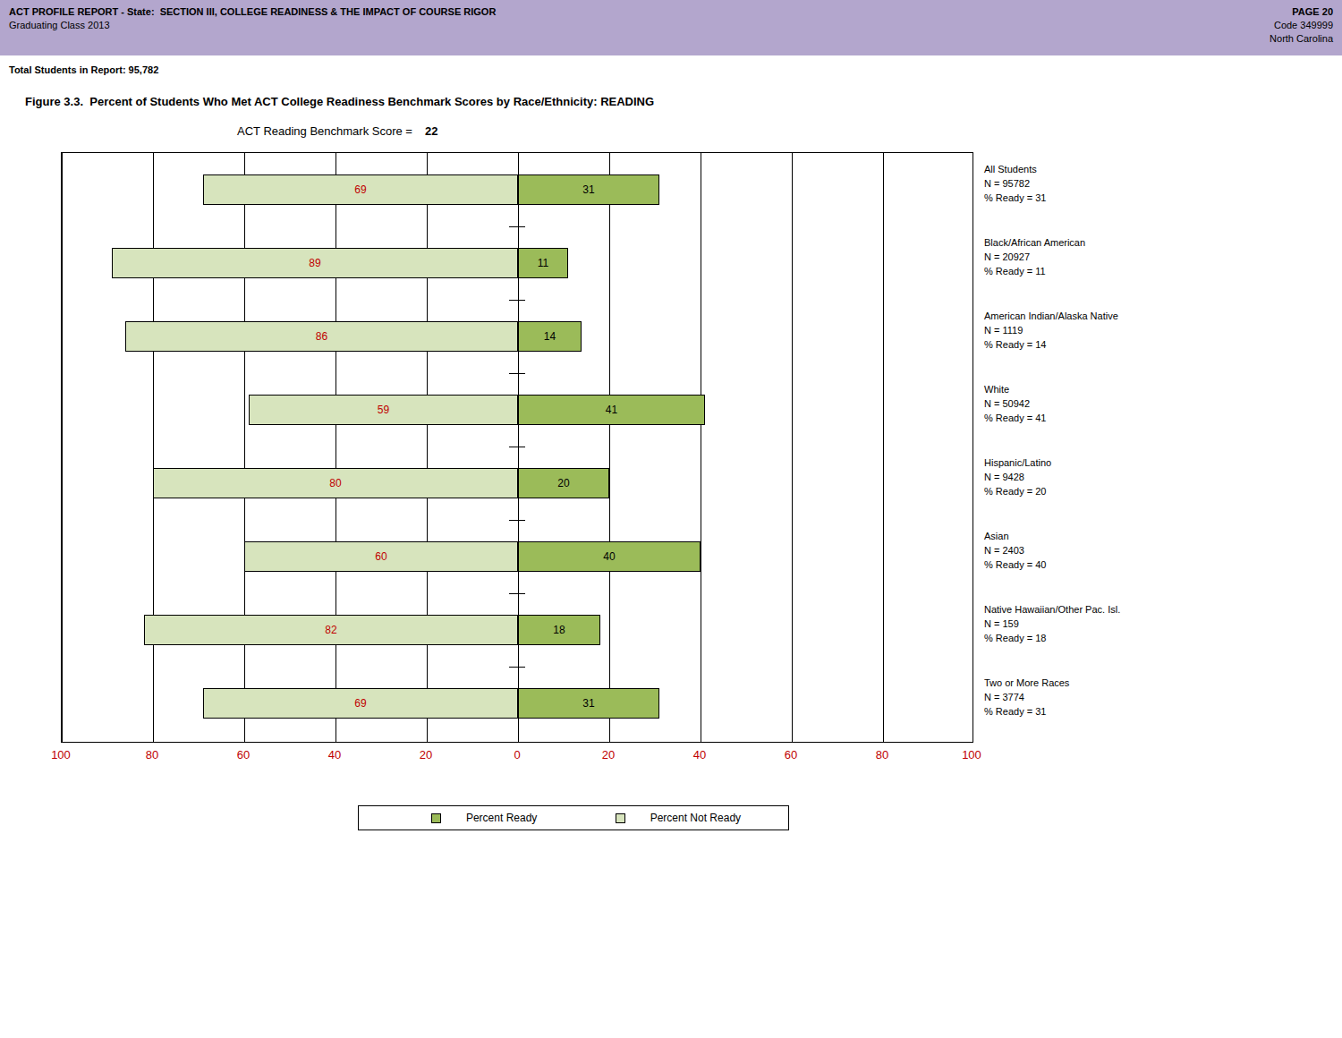ACT PROFILE REPORT - State: SECTION III, COLLEGE READINESS & THE IMPACT OF COURSE RIGOR
Graduating Class 2013
PAGE 20
Code 349999
North Carolina
Total Students in Report: 95,782
Figure 3.3. Percent of Students Who Met ACT College Readiness Benchmark Scores by Race/Ethnicity: READING
ACT Reading Benchmark Score =22
69
31
89
11
86
14
59
41
80
20
60
40
82
18
69
31
100
80
60
40
20
0
20
40
60
80
100
All Students
N = 95782
% Ready = 31
Black/African American
N = 20927
% Ready = 11
American Indian/Alaska Native
N = 1119
% Ready = 14
White
N = 50942
% Ready = 41
Hispanic/Latino
N = 9428
% Ready = 20
Asian
N = 2403
% Ready = 40
Native Hawaiian/Other Pac. Isl.
N = 159
% Ready = 18
Two or More Races
N = 3774
% Ready = 31
Percent Ready Percent Not Ready